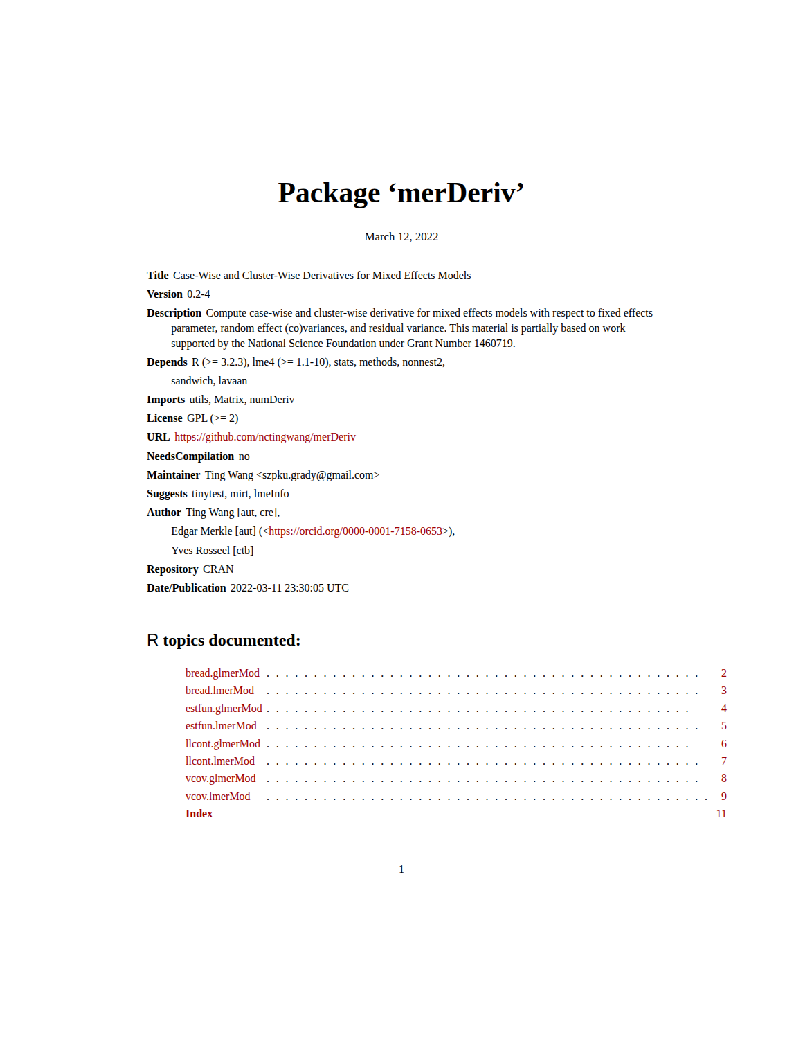Package ‘merDeriv’
March 12, 2022
Title
Case-Wise and Cluster-Wise Derivatives for Mixed Effects Models
Version
0.2-4
Description
Compute case-wise and cluster-wise derivative for mixed effects models with respect to fixed effects parameter, random effect (co)variances, and residual variance. This material is partially based on work supported by the National Science Foundation under Grant Number 1460719.
Depends
R (>= 3.2.3), lme4 (>= 1.1-10), stats, methods, nonnest2,
sandwich, lavaan
Imports
utils, Matrix, numDeriv
License
GPL (>= 2)
URL
https://github.com/nctingwang/merDeriv
NeedsCompilation
no
Maintainer
Ting Wang <szpku.grady@gmail.com>
Suggests
tinytest, mirt, lmeInfo
Author
Ting Wang [aut, cre],
Edgar Merkle [aut] (<https://orcid.org/0000-0001-7158-0653>),
Yves Rosseel [ctb]
Repository
CRAN
Date/Publication
2022-03-11 23:30:05 UTC
R topics documented:
| bread.glmerMod | . . . . . . . . . . . . . . . . . . . . . . . . . . . . . . . . . . . . . . . . . . . . . . | 2 |
| bread.lmerMod | . . . . . . . . . . . . . . . . . . . . . . . . . . . . . . . . . . . . . . . . . . . . . . | 3 |
| estfun.glmerMod | . . . . . . . . . . . . . . . . . . . . . . . . . . . . . . . . . . . . . . . . . . . . . | 4 |
| estfun.lmerMod | . . . . . . . . . . . . . . . . . . . . . . . . . . . . . . . . . . . . . . . . . . . . . . | 5 |
| llcont.glmerMod | . . . . . . . . . . . . . . . . . . . . . . . . . . . . . . . . . . . . . . . . . . . . . | 6 |
| llcont.lmerMod | . . . . . . . . . . . . . . . . . . . . . . . . . . . . . . . . . . . . . . . . . . . . . . | 7 |
| vcov.glmerMod | . . . . . . . . . . . . . . . . . . . . . . . . . . . . . . . . . . . . . . . . . . . . . . | 8 |
| vcov.lmerMod | . . . . . . . . . . . . . . . . . . . . . . . . . . . . . . . . . . . . . . . . . . . . . . . | 9 |
| Index | | 11 |
1